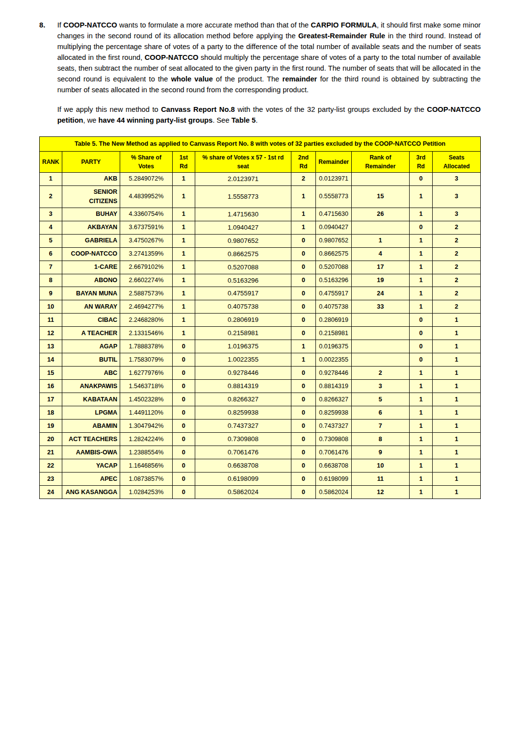8.
If COOP-NATCCO wants to formulate a more accurate method than that of the CARPIO FORMULA, it should first make some minor changes in the second round of its allocation method before applying the Greatest-Remainder Rule in the third round. Instead of multiplying the percentage share of votes of a party to the difference of the total number of available seats and the number of seats allocated in the first round, COOP-NATCCO should multiply the percentage share of votes of a party to the total number of available seats, then subtract the number of seat allocated to the given party in the first round. The number of seats that will be allocated in the second round is equivalent to the whole value of the product. The remainder for the third round is obtained by subtracting the number of seats allocated in the second round from the corresponding product.
If we apply this new method to Canvass Report No.8 with the votes of the 32 party-list groups excluded by the COOP-NATCCO petition, we have 44 winning party-list groups. See Table 5.
Table 5. The New Method as applied to Canvass Report No. 8 with votes of 32 parties excluded by the COOP-NATCCO Petition
| RANK | PARTY | % Share of Votes | 1st Rd | % share of Votes x 57 - 1st rd seat | 2nd Rd | Remainder | Rank of Remainder | 3rd Rd | Seats Allocated |
| --- | --- | --- | --- | --- | --- | --- | --- | --- | --- |
| 1 | AKB | 5.2849072% | 1 | 2.0123971 | 2 | 0.0123971 | | 0 | 3 |
| 2 | SENIOR CITIZENS | 4.4839952% | 1 | 1.5558773 | 1 | 0.5558773 | 15 | 1 | 3 |
| 3 | BUHAY | 4.3360754% | 1 | 1.4715630 | 1 | 0.4715630 | 26 | 1 | 3 |
| 4 | AKBAYAN | 3.6737591% | 1 | 1.0940427 | 1 | 0.0940427 | | 0 | 2 |
| 5 | GABRIELA | 3.4750267% | 1 | 0.9807652 | 0 | 0.9807652 | 1 | 1 | 2 |
| 6 | COOP-NATCCO | 3.2741359% | 1 | 0.8662575 | 0 | 0.8662575 | 4 | 1 | 2 |
| 7 | 1-CARE | 2.6679102% | 1 | 0.5207088 | 0 | 0.5207088 | 17 | 1 | 2 |
| 8 | ABONO | 2.6602274% | 1 | 0.5163296 | 0 | 0.5163296 | 19 | 1 | 2 |
| 9 | BAYAN MUNA | 2.5887573% | 1 | 0.4755917 | 0 | 0.4755917 | 24 | 1 | 2 |
| 10 | AN WARAY | 2.4694277% | 1 | 0.4075738 | 0 | 0.4075738 | 33 | 1 | 2 |
| 11 | CIBAC | 2.2468280% | 1 | 0.2806919 | 0 | 0.2806919 | | 0 | 1 |
| 12 | A TEACHER | 2.1331546% | 1 | 0.2158981 | 0 | 0.2158981 | | 0 | 1 |
| 13 | AGAP | 1.7888378% | 0 | 1.0196375 | 1 | 0.0196375 | | 0 | 1 |
| 14 | BUTIL | 1.7583079% | 0 | 1.0022355 | 1 | 0.0022355 | | 0 | 1 |
| 15 | ABC | 1.6277976% | 0 | 0.9278446 | 0 | 0.9278446 | 2 | 1 | 1 |
| 16 | ANAKPAWIS | 1.5463718% | 0 | 0.8814319 | 0 | 0.8814319 | 3 | 1 | 1 |
| 17 | KABATAAN | 1.4502328% | 0 | 0.8266327 | 0 | 0.8266327 | 5 | 1 | 1 |
| 18 | LPGMA | 1.4491120% | 0 | 0.8259938 | 0 | 0.8259938 | 6 | 1 | 1 |
| 19 | ABAMIN | 1.3047942% | 0 | 0.7437327 | 0 | 0.7437327 | 7 | 1 | 1 |
| 20 | ACT TEACHERS | 1.2824224% | 0 | 0.7309808 | 0 | 0.7309808 | 8 | 1 | 1 |
| 21 | AAMBIS-OWA | 1.2388554% | 0 | 0.7061476 | 0 | 0.7061476 | 9 | 1 | 1 |
| 22 | YACAP | 1.1646856% | 0 | 0.6638708 | 0 | 0.6638708 | 10 | 1 | 1 |
| 23 | APEC | 1.0873857% | 0 | 0.6198099 | 0 | 0.6198099 | 11 | 1 | 1 |
| 24 | ANG KASANGGA | 1.0284253% | 0 | 0.5862024 | 0 | 0.5862024 | 12 | 1 | 1 |